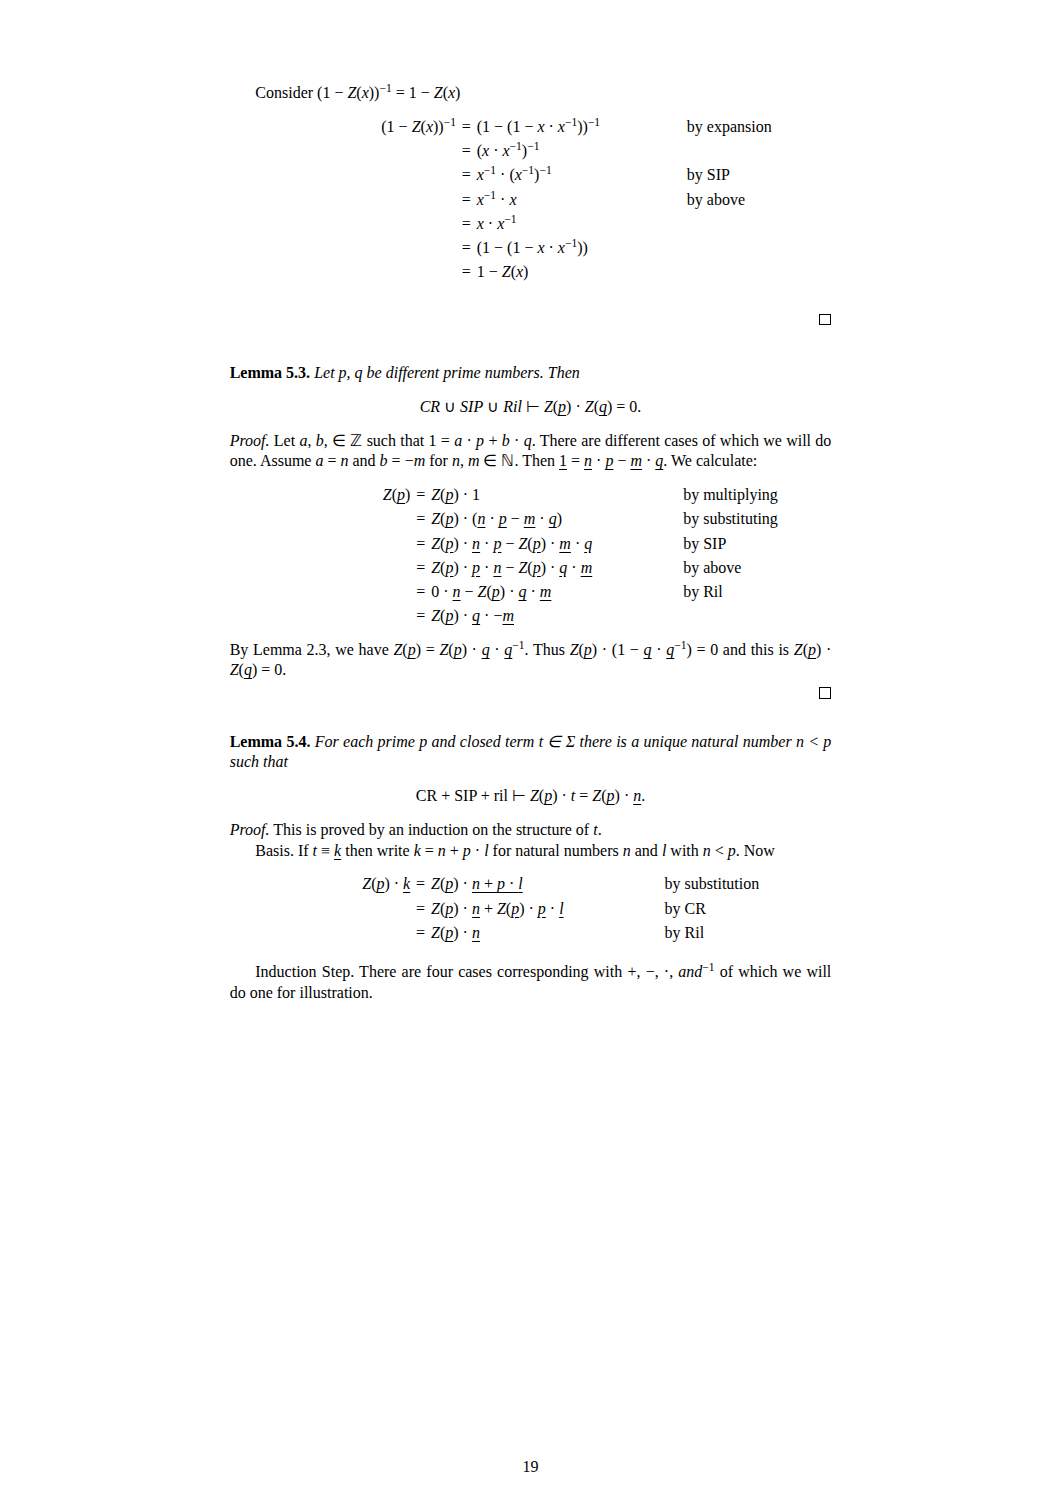Consider (1 − Z(x))−1 = 1 − Z(x)
| (1 − Z ( x )) −1 | = | (1 − (1 − x · x −1 )) −1 | by expansion |
| | = | ( x · x −1 ) −1 | |
| | = | x −1 · ( x −1 ) −1 | by SIP |
| | = | x −1 · x | by above |
| | = | x · x −1 | |
| | = | (1 − (1 − x · x −1 )) | |
| | = | 1 − Z ( x ) | |
Lemma 5.3. Let p, q be different prime numbers. Then
CR ∪ SIP ∪ Ril ⊢ Z(p) · Z(q) = 0.
Proof. Let a, b, ∈ ℤ such that 1 = a · p + b · q. There are different cases of which we will do one. Assume a = n and b = −m for n, m ∈ ℕ. Then 1 = n · p − m · q. We calculate:
| Z ( p ) | = | Z ( p ) · 1 | by multiplying |
| | = | Z ( p ) · ( n · p − m · q ) | by substituting |
| | = | Z ( p ) · n · p − Z ( p ) · m · q | by SIP |
| | = | Z ( p ) · p · n − Z ( p ) · q · m | by above |
| | = | 0 · n − Z ( p ) · q · m | by Ril |
| | = | Z ( p ) · q · − m | |
By Lemma 2.3, we have Z(p) = Z(p) · q · q−1. Thus Z(p) · (1 − q · q−1) = 0 and this is Z(p) · Z(q) = 0.
Lemma 5.4. For each prime p and closed term t ∈ Σ there is a unique natural number n < p such that
CR + SIP + ril ⊢ Z(p) · t = Z(p) · n.
Proof. This is proved by an induction on the structure of t.
Basis. If t ≡ k then write k = n + p · l for natural numbers n and l with n < p. Now
| Z ( p ) · k | = | Z ( p ) · n + p · l | by substitution |
| | = | Z ( p ) · n + Z ( p ) · p · l | by CR |
| | = | Z ( p ) · n | by Ril |
Induction Step. There are four cases corresponding with +, −, ·, and−1 of which we will do one for illustration.
19